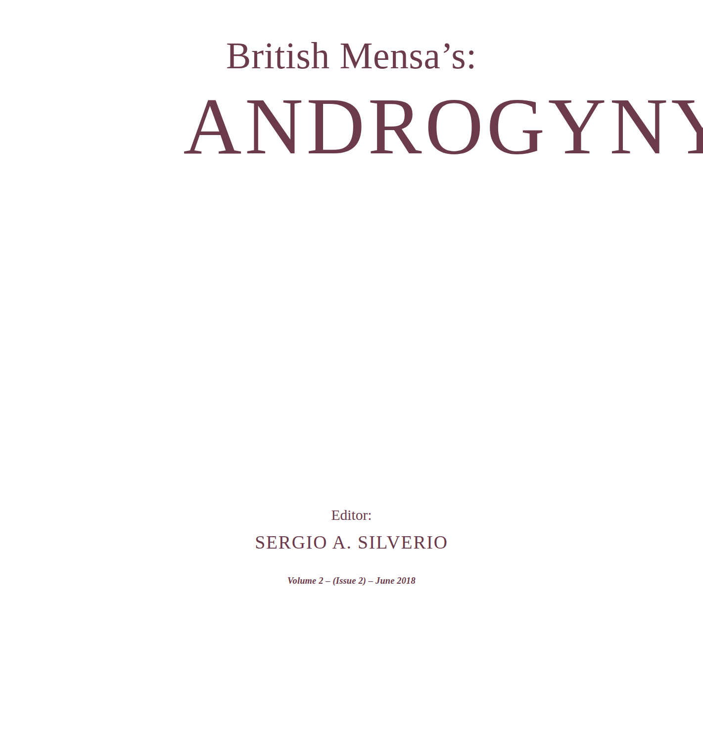British Mensa’s: ANDROGYNY
Editor: SERGIO A. SILVERIO
Volume 2 – (Issue 2) – June 2018